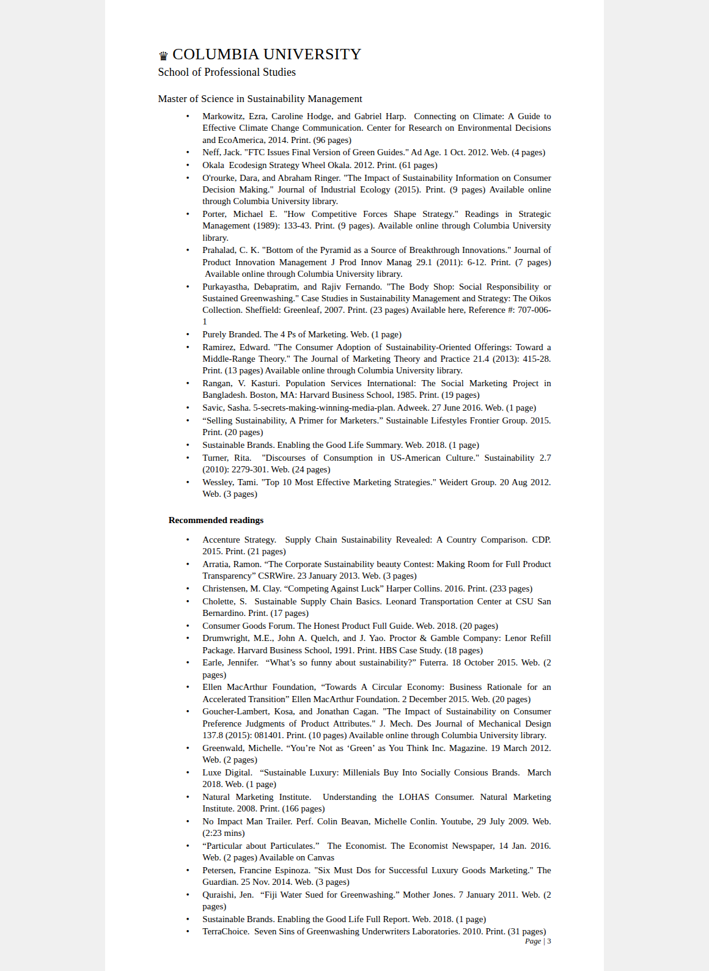♛COLUMBIA UNIVERSITY
School of Professional Studies
Master of Science in Sustainability Management
Markowitz, Ezra, Caroline Hodge, and Gabriel Harp. Connecting on Climate: A Guide to Effective Climate Change Communication. Center for Research on Environmental Decisions and EcoAmerica, 2014. Print. (96 pages)
Neff, Jack. "FTC Issues Final Version of Green Guides." Ad Age. 1 Oct. 2012. Web. (4 pages)
Okala Ecodesign Strategy Wheel Okala. 2012. Print. (61 pages)
O'rourke, Dara, and Abraham Ringer. "The Impact of Sustainability Information on Consumer Decision Making." Journal of Industrial Ecology (2015). Print. (9 pages) Available online through Columbia University library.
Porter, Michael E. "How Competitive Forces Shape Strategy." Readings in Strategic Management (1989): 133-43. Print. (9 pages). Available online through Columbia University library.
Prahalad, C. K. "Bottom of the Pyramid as a Source of Breakthrough Innovations." Journal of Product Innovation Management J Prod Innov Manag 29.1 (2011): 6-12. Print. (7 pages) Available online through Columbia University library.
Purkayastha, Debapratim, and Rajiv Fernando. "The Body Shop: Social Responsibility or Sustained Greenwashing." Case Studies in Sustainability Management and Strategy: The Oikos Collection. Sheffield: Greenleaf, 2007. Print. (23 pages) Available here, Reference #: 707-006-1
Purely Branded. The 4 Ps of Marketing. Web. (1 page)
Ramirez, Edward. "The Consumer Adoption of Sustainability-Oriented Offerings: Toward a Middle-Range Theory." The Journal of Marketing Theory and Practice 21.4 (2013): 415-28. Print. (13 pages) Available online through Columbia University library.
Rangan, V. Kasturi. Population Services International: The Social Marketing Project in Bangladesh. Boston, MA: Harvard Business School, 1985. Print. (19 pages)
Savic, Sasha. 5-secrets-making-winning-media-plan. Adweek. 27 June 2016. Web. (1 page)
“Selling Sustainability, A Primer for Marketers.” Sustainable Lifestyles Frontier Group. 2015. Print. (20 pages)
Sustainable Brands. Enabling the Good Life Summary. Web. 2018. (1 page)
Turner, Rita. "Discourses of Consumption in US-American Culture." Sustainability 2.7 (2010): 2279-301. Web. (24 pages)
Wessley, Tami. "Top 10 Most Effective Marketing Strategies." Weidert Group. 20 Aug 2012. Web. (3 pages)
Recommended readings
Accenture Strategy. Supply Chain Sustainability Revealed: A Country Comparison. CDP. 2015. Print. (21 pages)
Arratia, Ramon. “The Corporate Sustainability beauty Contest: Making Room for Full Product Transparency” CSRWire. 23 January 2013. Web. (3 pages)
Christensen, M. Clay. “Competing Against Luck” Harper Collins. 2016. Print. (233 pages)
Cholette, S. Sustainable Supply Chain Basics. Leonard Transportation Center at CSU San Bernardino. Print. (17 pages)
Consumer Goods Forum. The Honest Product Full Guide. Web. 2018. (20 pages)
Drumwright, M.E., John A. Quelch, and J. Yao. Proctor & Gamble Company: Lenor Refill Package. Harvard Business School, 1991. Print. HBS Case Study. (18 pages)
Earle, Jennifer. “What’s so funny about sustainability?” Futerra. 18 October 2015. Web. (2 pages)
Ellen MacArthur Foundation, “Towards A Circular Economy: Business Rationale for an Accelerated Transition” Ellen MacArthur Foundation. 2 December 2015. Web. (20 pages)
Goucher-Lambert, Kosa, and Jonathan Cagan. "The Impact of Sustainability on Consumer Preference Judgments of Product Attributes." J. Mech. Des Journal of Mechanical Design 137.8 (2015): 081401. Print. (10 pages) Available online through Columbia University library.
Greenwald, Michelle. “You’re Not as ‘Green’ as You Think Inc. Magazine. 19 March 2012. Web. (2 pages)
Luxe Digital. “Sustainable Luxury: Millenials Buy Into Socially Consious Brands. March 2018. Web. (1 page)
Natural Marketing Institute. Understanding the LOHAS Consumer. Natural Marketing Institute. 2008. Print. (166 pages)
No Impact Man Trailer. Perf. Colin Beavan, Michelle Conlin. Youtube, 29 July 2009. Web. (2:23 mins)
“Particular about Particulates.” The Economist. The Economist Newspaper, 14 Jan. 2016. Web. (2 pages) Available on Canvas
Petersen, Francine Espinoza. "Six Must Dos for Successful Luxury Goods Marketing." The Guardian. 25 Nov. 2014. Web. (3 pages)
Quraishi, Jen. “Fiji Water Sued for Greenwashing.” Mother Jones. 7 January 2011. Web. (2 pages)
Sustainable Brands. Enabling the Good Life Full Report. Web. 2018. (1 page)
TerraChoice. Seven Sins of Greenwashing Underwriters Laboratories. 2010. Print. (31 pages)
Page | 3